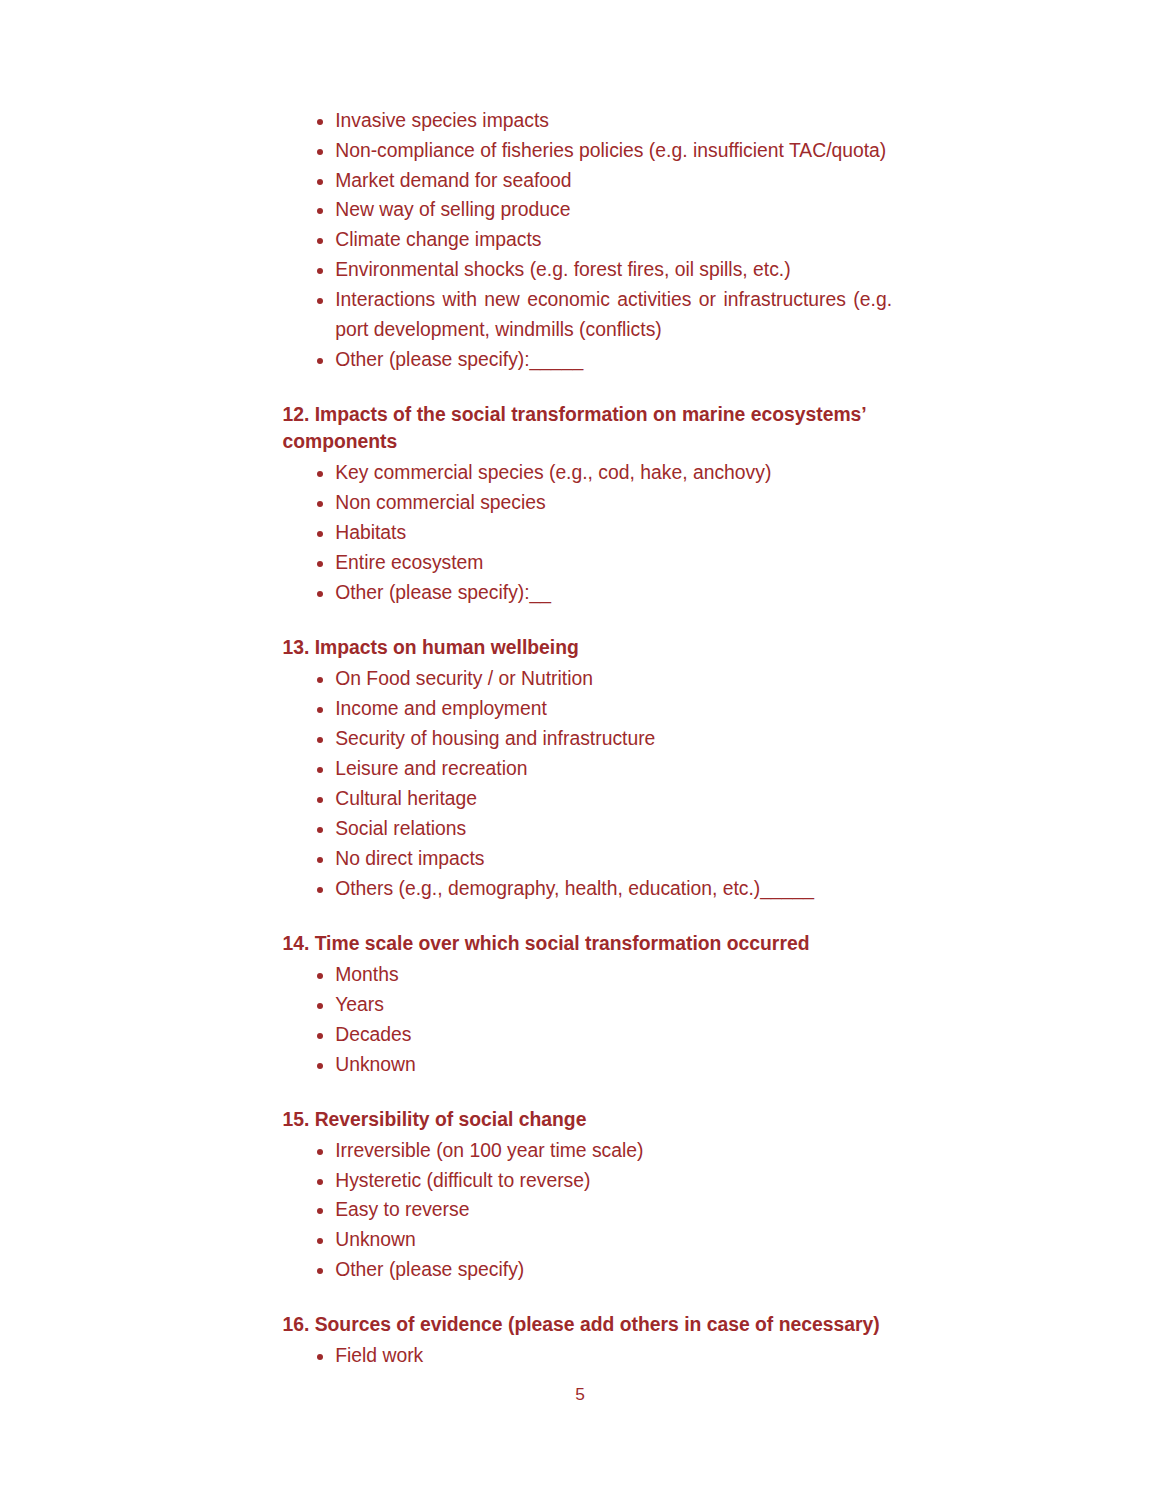Invasive species impacts
Non-compliance of fisheries policies (e.g. insufficient TAC/quota)
Market demand for seafood
New way of selling produce
Climate change impacts
Environmental shocks (e.g. forest fires, oil spills, etc.)
Interactions with new economic activities or infrastructures (e.g. port development, windmills (conflicts)
Other (please specify):_____
12. Impacts of the social transformation on marine ecosystems’ components
Key commercial species (e.g., cod, hake, anchovy)
Non commercial species
Habitats
Entire ecosystem
Other (please specify):__
13. Impacts on human wellbeing
On Food security / or Nutrition
Income and employment
Security of housing and infrastructure
Leisure and recreation
Cultural heritage
Social relations
No direct impacts
Others (e.g., demography, health, education, etc.)_____
14. Time scale over which social transformation occurred
Months
Years
Decades
Unknown
15. Reversibility of social change
Irreversible (on 100 year time scale)
Hysteretic (difficult to reverse)
Easy to reverse
Unknown
Other (please specify)
16. Sources of evidence (please add others in case of necessary)
Field work
5